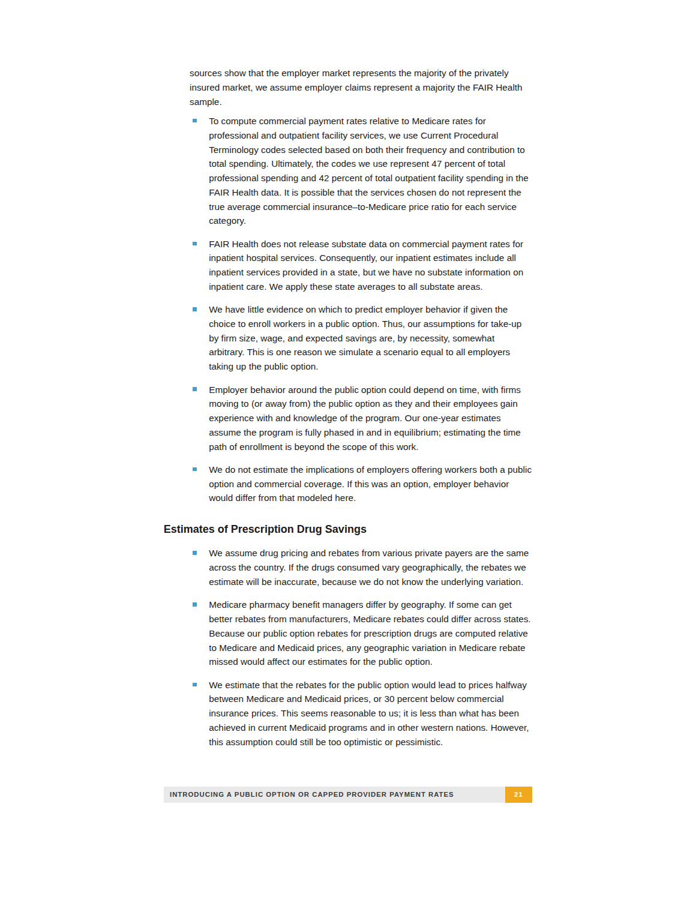sources show that the employer market represents the majority of the privately insured market, we assume employer claims represent a majority the FAIR Health sample.
To compute commercial payment rates relative to Medicare rates for professional and outpatient facility services, we use Current Procedural Terminology codes selected based on both their frequency and contribution to total spending. Ultimately, the codes we use represent 47 percent of total professional spending and 42 percent of total outpatient facility spending in the FAIR Health data. It is possible that the services chosen do not represent the true average commercial insurance–to-Medicare price ratio for each service category.
FAIR Health does not release substate data on commercial payment rates for inpatient hospital services. Consequently, our inpatient estimates include all inpatient services provided in a state, but we have no substate information on inpatient care. We apply these state averages to all substate areas.
We have little evidence on which to predict employer behavior if given the choice to enroll workers in a public option. Thus, our assumptions for take-up by firm size, wage, and expected savings are, by necessity, somewhat arbitrary. This is one reason we simulate a scenario equal to all employers taking up the public option.
Employer behavior around the public option could depend on time, with firms moving to (or away from) the public option as they and their employees gain experience with and knowledge of the program. Our one-year estimates assume the program is fully phased in and in equilibrium; estimating the time path of enrollment is beyond the scope of this work.
We do not estimate the implications of employers offering workers both a public option and commercial coverage. If this was an option, employer behavior would differ from that modeled here.
Estimates of Prescription Drug Savings
We assume drug pricing and rebates from various private payers are the same across the country. If the drugs consumed vary geographically, the rebates we estimate will be inaccurate, because we do not know the underlying variation.
Medicare pharmacy benefit managers differ by geography. If some can get better rebates from manufacturers, Medicare rebates could differ across states. Because our public option rebates for prescription drugs are computed relative to Medicare and Medicaid prices, any geographic variation in Medicare rebate missed would affect our estimates for the public option.
We estimate that the rebates for the public option would lead to prices halfway between Medicare and Medicaid prices, or 30 percent below commercial insurance prices. This seems reasonable to us; it is less than what has been achieved in current Medicaid programs and in other western nations. However, this assumption could still be too optimistic or pessimistic.
Introducing a Public Option or Capped Provider Payment Rates
21